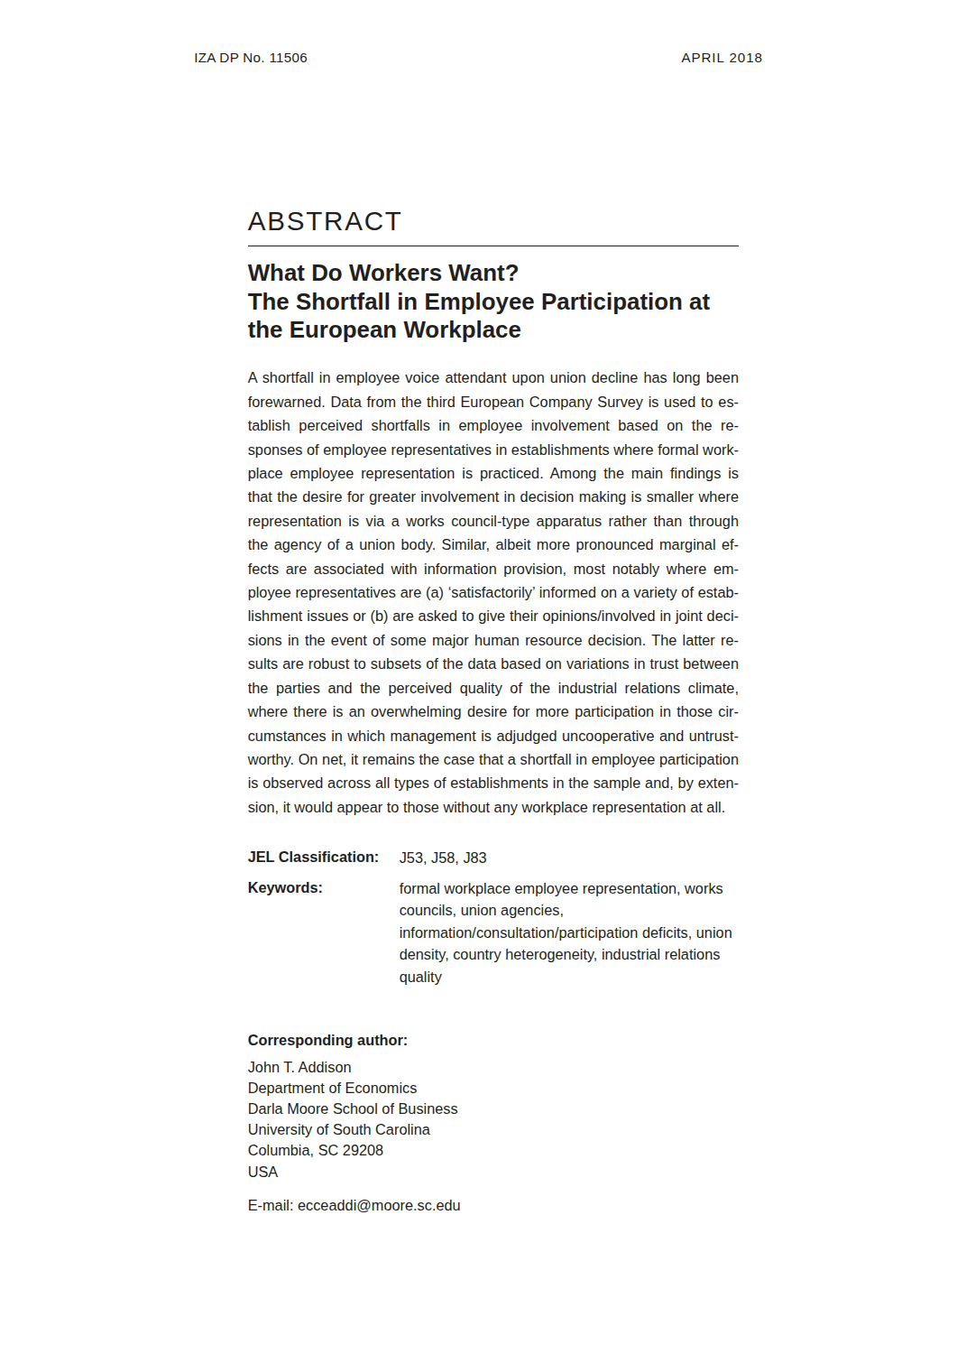IZA DP No. 11506 APRIL 2018
Abstract
What Do Workers Want?
The Shortfall in Employee Participation at the European Workplace
A shortfall in employee voice attendant upon union decline has long been forewarned. Data from the third European Company Survey is used to establish perceived shortfalls in employee involvement based on the responses of employee representatives in establishments where formal workplace employee representation is practiced. Among the main findings is that the desire for greater involvement in decision making is smaller where representation is via a works council-type apparatus rather than through the agency of a union body. Similar, albeit more pronounced marginal effects are associated with information provision, most notably where employee representatives are (a) ‘satisfactorily’ informed on a variety of establishment issues or (b) are asked to give their opinions/involved in joint decisions in the event of some major human resource decision. The latter results are robust to subsets of the data based on variations in trust between the parties and the perceived quality of the industrial relations climate, where there is an overwhelming desire for more participation in those circumstances in which management is adjudged uncooperative and untrustworthy. On net, it remains the case that a shortfall in employee participation is observed across all types of establishments in the sample and, by extension, it would appear to those without any workplace representation at all.
| JEL Classification: | J53, J58, J83 |
| Keywords: | formal workplace employee representation, works councils, union agencies, information/consultation/participation deficits, union density, country heterogeneity, industrial relations quality |
Corresponding author:
John T. Addison
Department of Economics
Darla Moore School of Business
University of South Carolina
Columbia, SC 29208
USA
E-mail: ecceaddi@moore.sc.edu